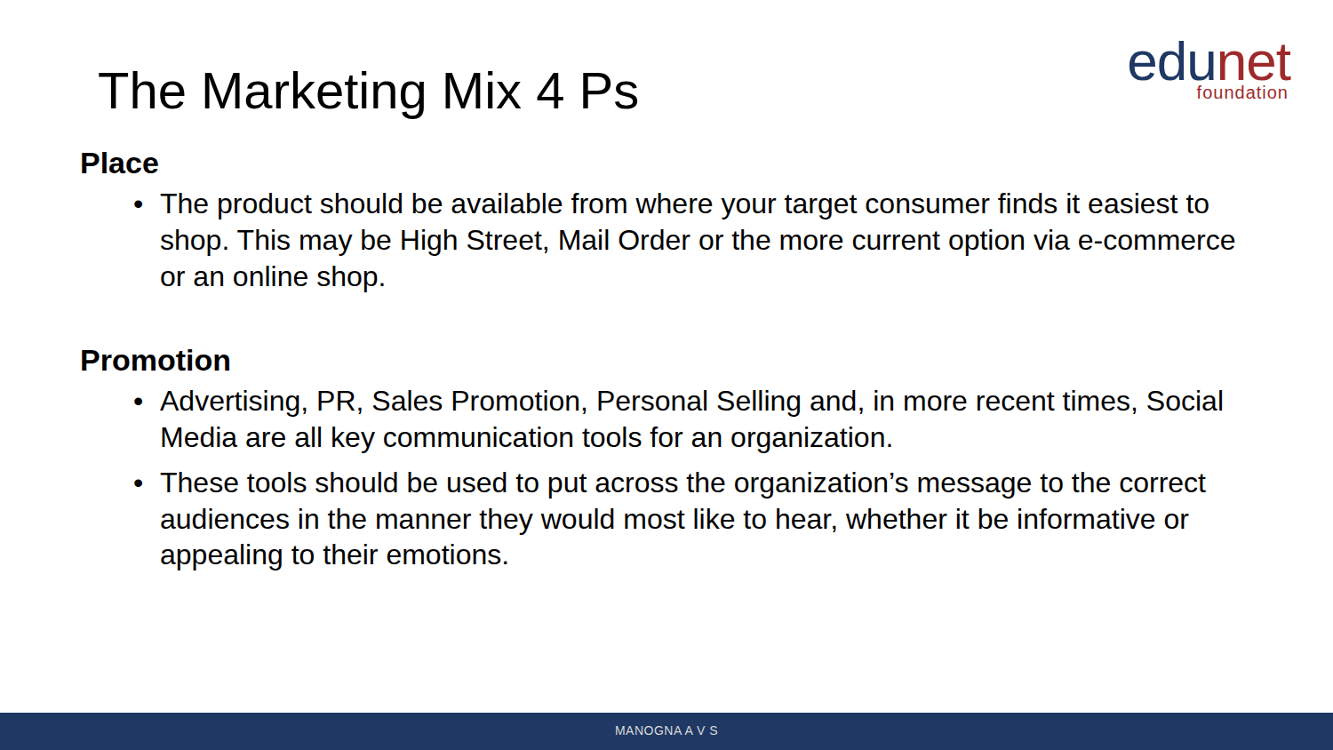edu net
foundation
The Marketing Mix 4 Ps
Place
The product should be available from where your target consumer finds it easiest to shop. This may be High Street, Mail Order or the more current option via e-commerce or an online shop.
Promotion
Advertising, PR, Sales Promotion, Personal Selling and, in more recent times, Social Media are all key communication tools for an organization.
These tools should be used to put across the organization’s message to the correct audiences in the manner they would most like to hear, whether it be informative or appealing to their emotions.
MANOGNA A V S